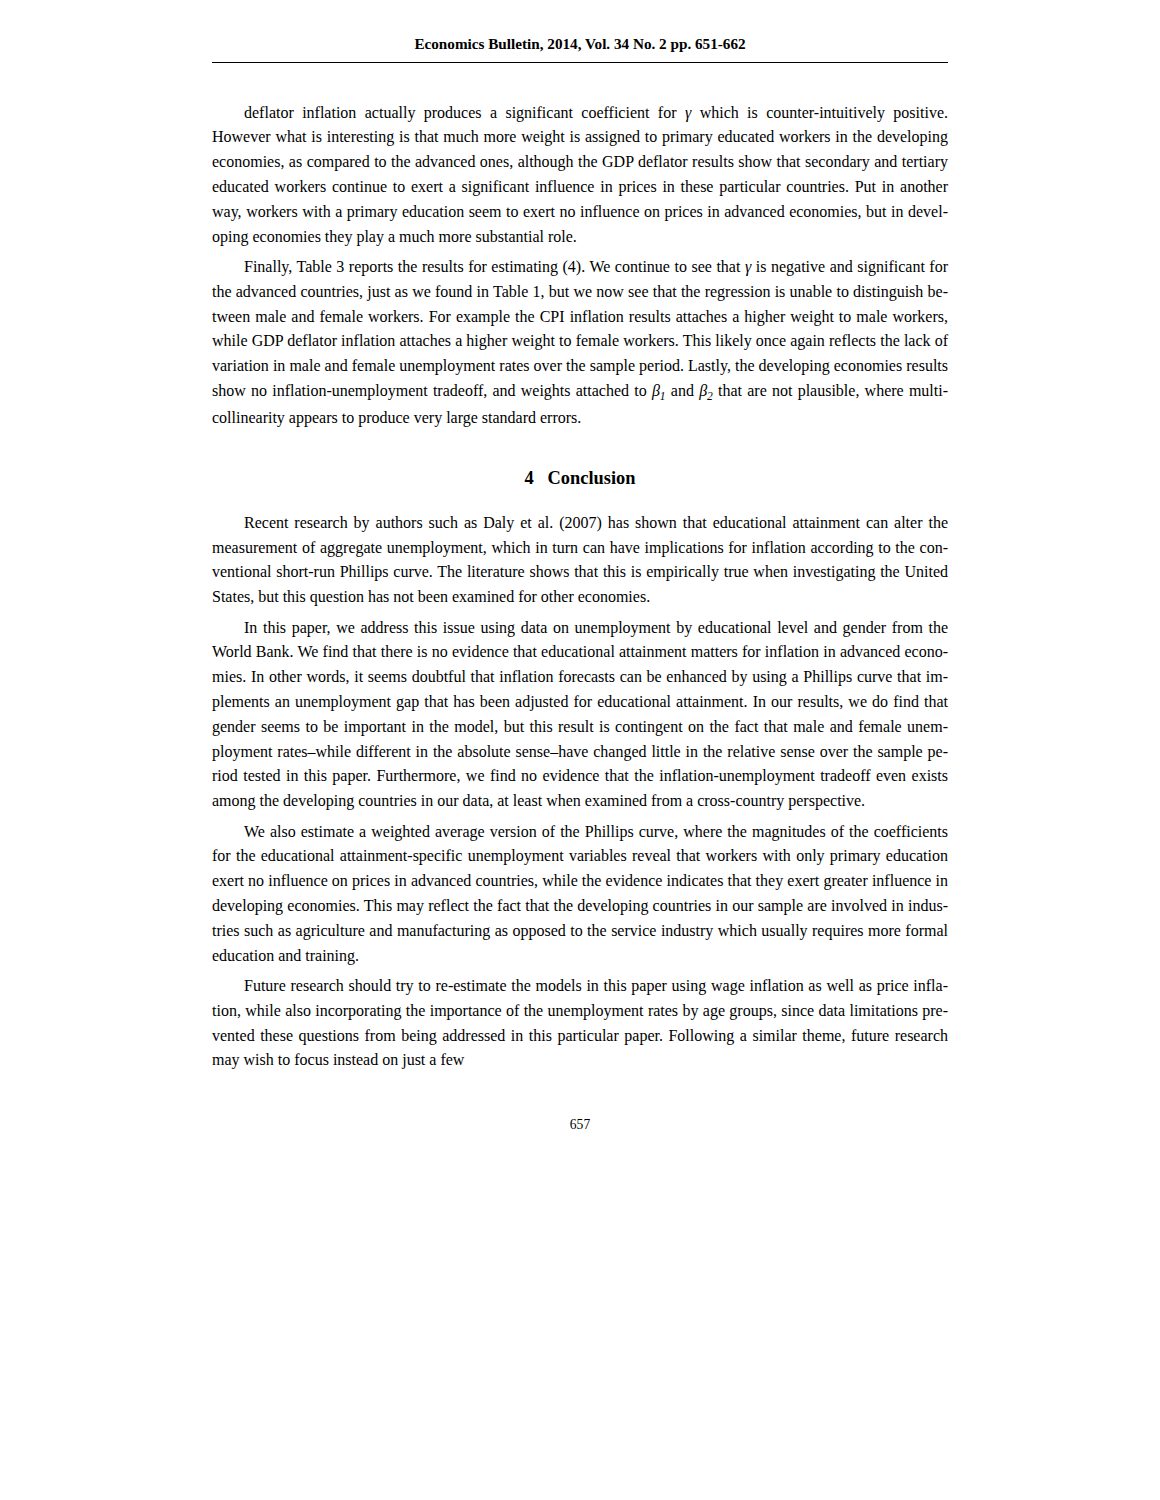Economics Bulletin, 2014, Vol. 34 No. 2 pp. 651-662
deflator inflation actually produces a significant coefficient for γ which is counter-intuitively positive. However what is interesting is that much more weight is assigned to primary educated workers in the developing economies, as compared to the advanced ones, although the GDP deflator results show that secondary and tertiary educated workers continue to exert a significant influence in prices in these particular countries. Put in another way, workers with a primary education seem to exert no influence on prices in advanced economies, but in developing economies they play a much more substantial role.
Finally, Table 3 reports the results for estimating (4). We continue to see that γ is negative and significant for the advanced countries, just as we found in Table 1, but we now see that the regression is unable to distinguish between male and female workers. For example the CPI inflation results attaches a higher weight to male workers, while GDP deflator inflation attaches a higher weight to female workers. This likely once again reflects the lack of variation in male and female unemployment rates over the sample period. Lastly, the developing economies results show no inflation-unemployment tradeoff, and weights attached to β1 and β2 that are not plausible, where multicollinearity appears to produce very large standard errors.
4 Conclusion
Recent research by authors such as Daly et al. (2007) has shown that educational attainment can alter the measurement of aggregate unemployment, which in turn can have implications for inflation according to the conventional short-run Phillips curve. The literature shows that this is empirically true when investigating the United States, but this question has not been examined for other economies.
In this paper, we address this issue using data on unemployment by educational level and gender from the World Bank. We find that there is no evidence that educational attainment matters for inflation in advanced economies. In other words, it seems doubtful that inflation forecasts can be enhanced by using a Phillips curve that implements an unemployment gap that has been adjusted for educational attainment. In our results, we do find that gender seems to be important in the model, but this result is contingent on the fact that male and female unemployment rates–while different in the absolute sense–have changed little in the relative sense over the sample period tested in this paper. Furthermore, we find no evidence that the inflation-unemployment tradeoff even exists among the developing countries in our data, at least when examined from a cross-country perspective.
We also estimate a weighted average version of the Phillips curve, where the magnitudes of the coefficients for the educational attainment-specific unemployment variables reveal that workers with only primary education exert no influence on prices in advanced countries, while the evidence indicates that they exert greater influence in developing economies. This may reflect the fact that the developing countries in our sample are involved in industries such as agriculture and manufacturing as opposed to the service industry which usually requires more formal education and training.
Future research should try to re-estimate the models in this paper using wage inflation as well as price inflation, while also incorporating the importance of the unemployment rates by age groups, since data limitations prevented these questions from being addressed in this particular paper. Following a similar theme, future research may wish to focus instead on just a few
657